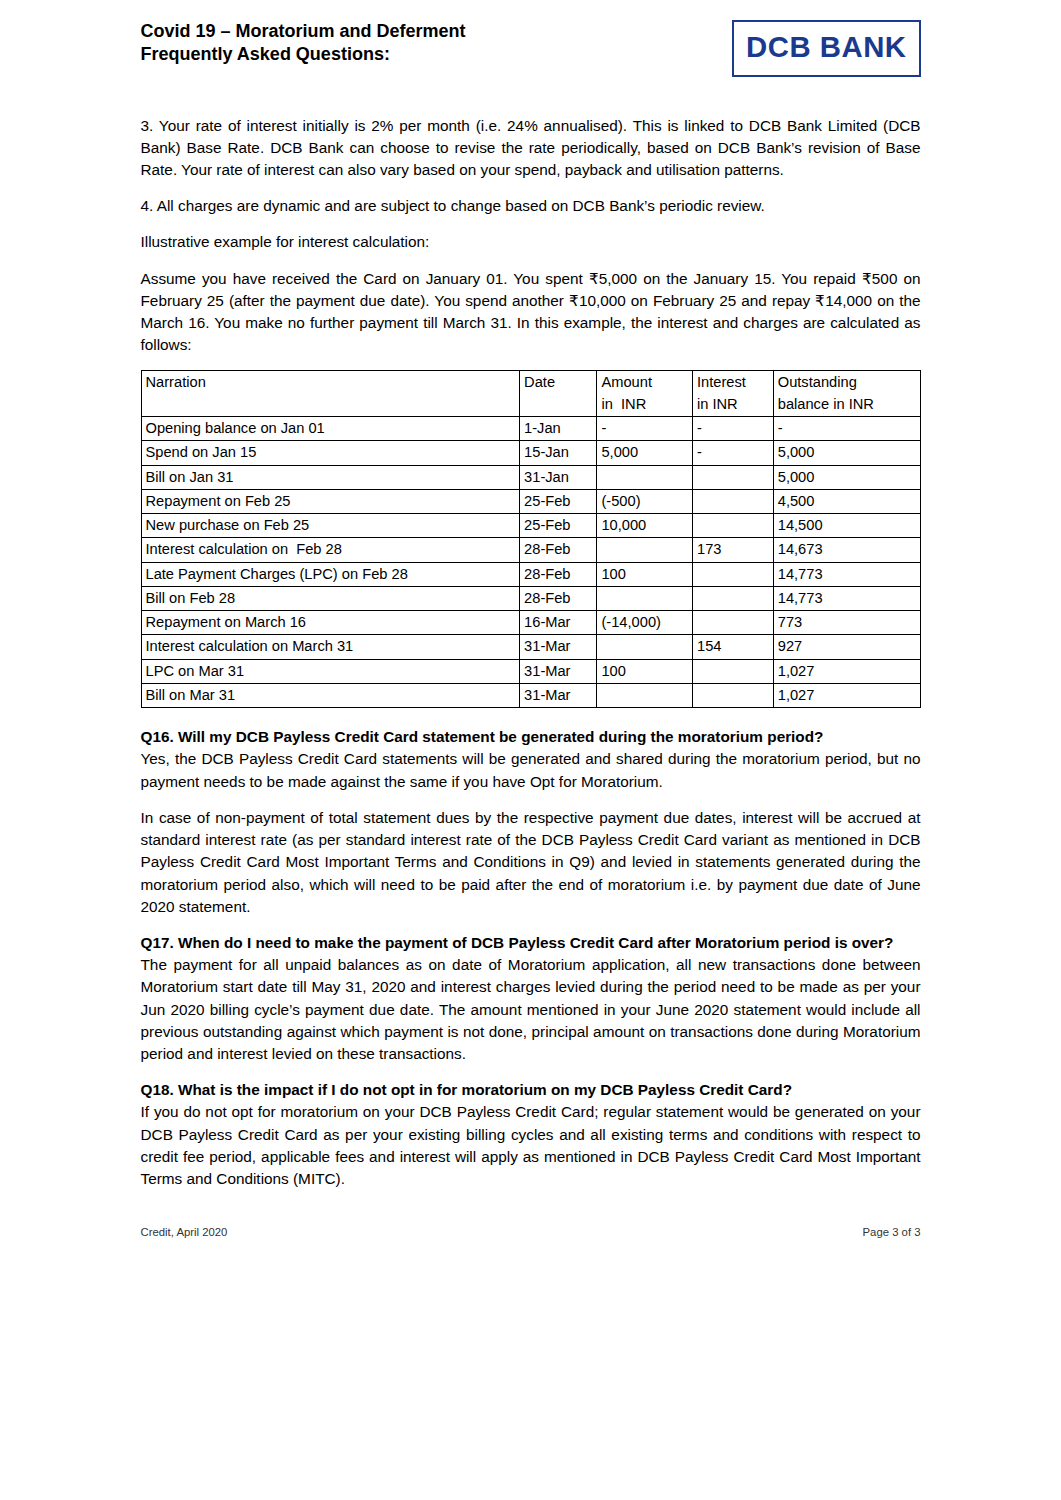Covid 19 – Moratorium and Deferment
Frequently Asked Questions:
DCB BANK
3. Your rate of interest initially is 2% per month (i.e. 24% annualised). This is linked to DCB Bank Limited (DCB Bank) Base Rate. DCB Bank can choose to revise the rate periodically, based on DCB Bank’s revision of Base Rate. Your rate of interest can also vary based on your spend, payback and utilisation patterns.
4. All charges are dynamic and are subject to change based on DCB Bank’s periodic review.
Illustrative example for interest calculation:
Assume you have received the Card on January 01. You spent ₹5,000 on the January 15. You repaid ₹500 on February 25 (after the payment due date). You spend another ₹10,000 on February 25 and repay ₹14,000 on the March 16. You make no further payment till March 31. In this example, the interest and charges are calculated as follows:
| Narration | Date | Amount in INR | Interest in INR | Outstanding balance in INR |
| --- | --- | --- | --- | --- |
| Opening balance on Jan 01 | 1-Jan | - | - | - |
| Spend on Jan 15 | 15-Jan | 5,000 | - | 5,000 |
| Bill on Jan 31 | 31-Jan | | | 5,000 |
| Repayment on Feb 25 | 25-Feb | (-500) | | 4,500 |
| New purchase on Feb 25 | 25-Feb | 10,000 | | 14,500 |
| Interest calculation on Feb 28 | 28-Feb | | 173 | 14,673 |
| Late Payment Charges (LPC) on Feb 28 | 28-Feb | 100 | | 14,773 |
| Bill on Feb 28 | 28-Feb | | | 14,773 |
| Repayment on March 16 | 16-Mar | (-14,000) | | 773 |
| Interest calculation on March 31 | 31-Mar | | 154 | 927 |
| LPC on Mar 31 | 31-Mar | 100 | | 1,027 |
| Bill on Mar 31 | 31-Mar | | | 1,027 |
Q16. Will my DCB Payless Credit Card statement be generated during the moratorium period?
Yes, the DCB Payless Credit Card statements will be generated and shared during the moratorium period, but no payment needs to be made against the same if you have Opt for Moratorium.
In case of non-payment of total statement dues by the respective payment due dates, interest will be accrued at standard interest rate (as per standard interest rate of the DCB Payless Credit Card variant as mentioned in DCB Payless Credit Card Most Important Terms and Conditions in Q9) and levied in statements generated during the moratorium period also, which will need to be paid after the end of moratorium i.e. by payment due date of June 2020 statement.
Q17. When do I need to make the payment of DCB Payless Credit Card after Moratorium period is over?
The payment for all unpaid balances as on date of Moratorium application, all new transactions done between Moratorium start date till May 31, 2020 and interest charges levied during the period need to be made as per your Jun 2020 billing cycle’s payment due date. The amount mentioned in your June 2020 statement would include all previous outstanding against which payment is not done, principal amount on transactions done during Moratorium period and interest levied on these transactions.
Q18. What is the impact if I do not opt in for moratorium on my DCB Payless Credit Card?
If you do not opt for moratorium on your DCB Payless Credit Card; regular statement would be generated on your DCB Payless Credit Card as per your existing billing cycles and all existing terms and conditions with respect to credit fee period, applicable fees and interest will apply as mentioned in DCB Payless Credit Card Most Important Terms and Conditions (MITC).
Credit, April 2020 Page 3 of 3